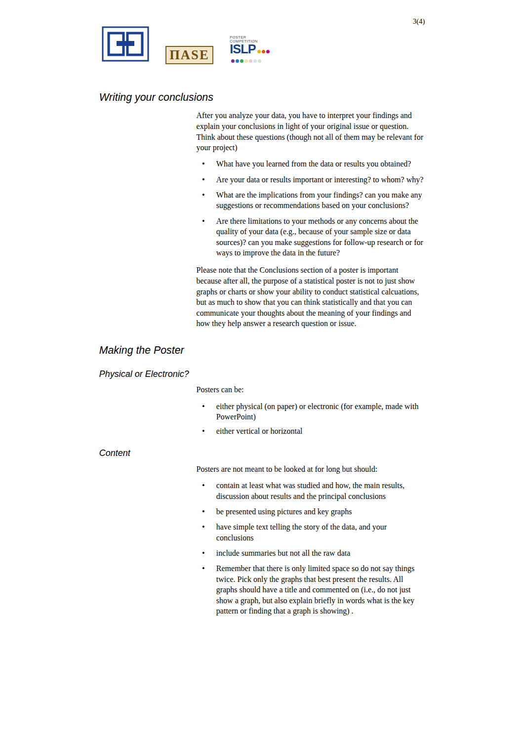3(4)
ПАSЕ
Poster Competition ISLP
Writing your conclusions
After you analyze your data, you have to interpret your findings and explain your conclusions in light of your original issue or question. Think about these questions (though not all of them may be relevant for your project)
What have you learned from the data or results you obtained?
Are your data or results important or interesting? to whom? why?
What are the implications from your findings? can you make any suggestions or recommendations based on your conclusions?
Are there limitations to your methods or any concerns about the quality of your data (e.g., because of your sample size or data sources)? can you make suggestions for follow-up research or for ways to improve the data in the future?
Please note that the Conclusions section of a poster is important because after all, the purpose of a statistical poster is not to just show graphs or charts or show your ability to conduct statistical calcuations, but as much to show that you can think statistically and that you can communicate your thoughts about the meaning of your findings and how they help answer a research question or issue.
Making the Poster
Physical or Electronic?
Posters can be:
either physical (on paper) or electronic (for example, made with PowerPoint)
either vertical or horizontal
Content
Posters are not meant to be looked at for long but should:
contain at least what was studied and how, the main results, discussion about results and the principal conclusions
be presented using pictures and key graphs
have simple text telling the story of the data, and your conclusions
include summaries but not all the raw data
Remember that there is only limited space so do not say things twice. Pick only the graphs that best present the results. All graphs should have a title and commented on (i.e., do not just show a graph, but also explain briefly in words what is the key pattern or finding that a graph is showing) .